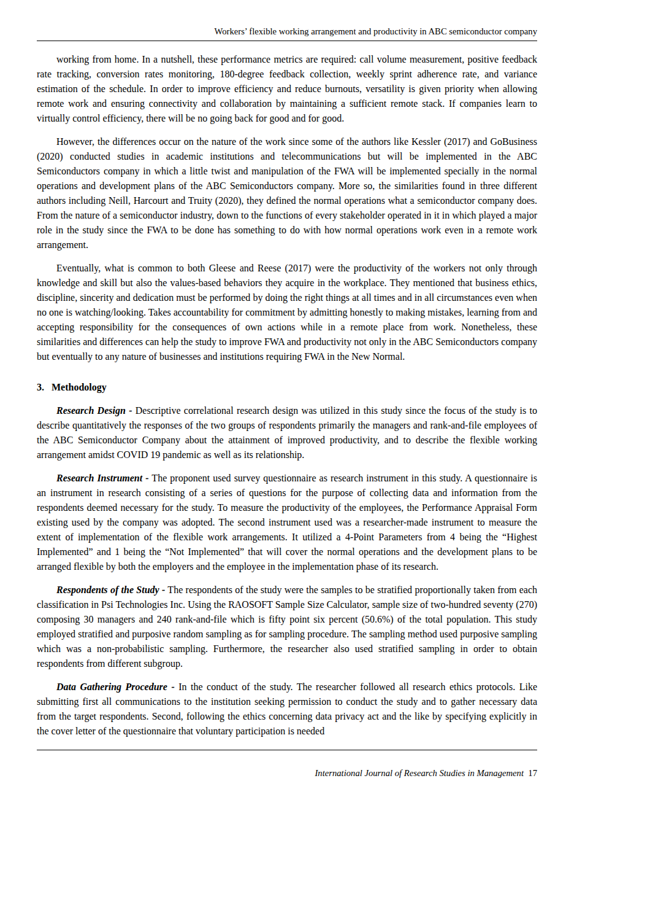Workers’ flexible working arrangement and productivity in ABC semiconductor company
working from home. In a nutshell, these performance metrics are required: call volume measurement, positive feedback rate tracking, conversion rates monitoring, 180-degree feedback collection, weekly sprint adherence rate, and variance estimation of the schedule. In order to improve efficiency and reduce burnouts, versatility is given priority when allowing remote work and ensuring connectivity and collaboration by maintaining a sufficient remote stack. If companies learn to virtually control efficiency, there will be no going back for good and for good.
However, the differences occur on the nature of the work since some of the authors like Kessler (2017) and GoBusiness (2020) conducted studies in academic institutions and telecommunications but will be implemented in the ABC Semiconductors company in which a little twist and manipulation of the FWA will be implemented specially in the normal operations and development plans of the ABC Semiconductors company. More so, the similarities found in three different authors including Neill, Harcourt and Truity (2020), they defined the normal operations what a semiconductor company does. From the nature of a semiconductor industry, down to the functions of every stakeholder operated in it in which played a major role in the study since the FWA to be done has something to do with how normal operations work even in a remote work arrangement.
Eventually, what is common to both Gleese and Reese (2017) were the productivity of the workers not only through knowledge and skill but also the values-based behaviors they acquire in the workplace. They mentioned that business ethics, discipline, sincerity and dedication must be performed by doing the right things at all times and in all circumstances even when no one is watching/looking. Takes accountability for commitment by admitting honestly to making mistakes, learning from and accepting responsibility for the consequences of own actions while in a remote place from work. Nonetheless, these similarities and differences can help the study to improve FWA and productivity not only in the ABC Semiconductors company but eventually to any nature of businesses and institutions requiring FWA in the New Normal.
3. Methodology
Research Design - Descriptive correlational research design was utilized in this study since the focus of the study is to describe quantitatively the responses of the two groups of respondents primarily the managers and rank-and-file employees of the ABC Semiconductor Company about the attainment of improved productivity, and to describe the flexible working arrangement amidst COVID 19 pandemic as well as its relationship.
Research Instrument - The proponent used survey questionnaire as research instrument in this study. A questionnaire is an instrument in research consisting of a series of questions for the purpose of collecting data and information from the respondents deemed necessary for the study. To measure the productivity of the employees, the Performance Appraisal Form existing used by the company was adopted. The second instrument used was a researcher-made instrument to measure the extent of implementation of the flexible work arrangements. It utilized a 4-Point Parameters from 4 being the “Highest Implemented” and 1 being the “Not Implemented” that will cover the normal operations and the development plans to be arranged flexible by both the employers and the employee in the implementation phase of its research.
Respondents of the Study - The respondents of the study were the samples to be stratified proportionally taken from each classification in Psi Technologies Inc. Using the RAOSOFT Sample Size Calculator, sample size of two-hundred seventy (270) composing 30 managers and 240 rank-and-file which is fifty point six percent (50.6%) of the total population. This study employed stratified and purposive random sampling as for sampling procedure. The sampling method used purposive sampling which was a non-probabilistic sampling. Furthermore, the researcher also used stratified sampling in order to obtain respondents from different subgroup.
Data Gathering Procedure - In the conduct of the study. The researcher followed all research ethics protocols. Like submitting first all communications to the institution seeking permission to conduct the study and to gather necessary data from the target respondents. Second, following the ethics concerning data privacy act and the like by specifying explicitly in the cover letter of the questionnaire that voluntary participation is needed
International Journal of Research Studies in Management 17